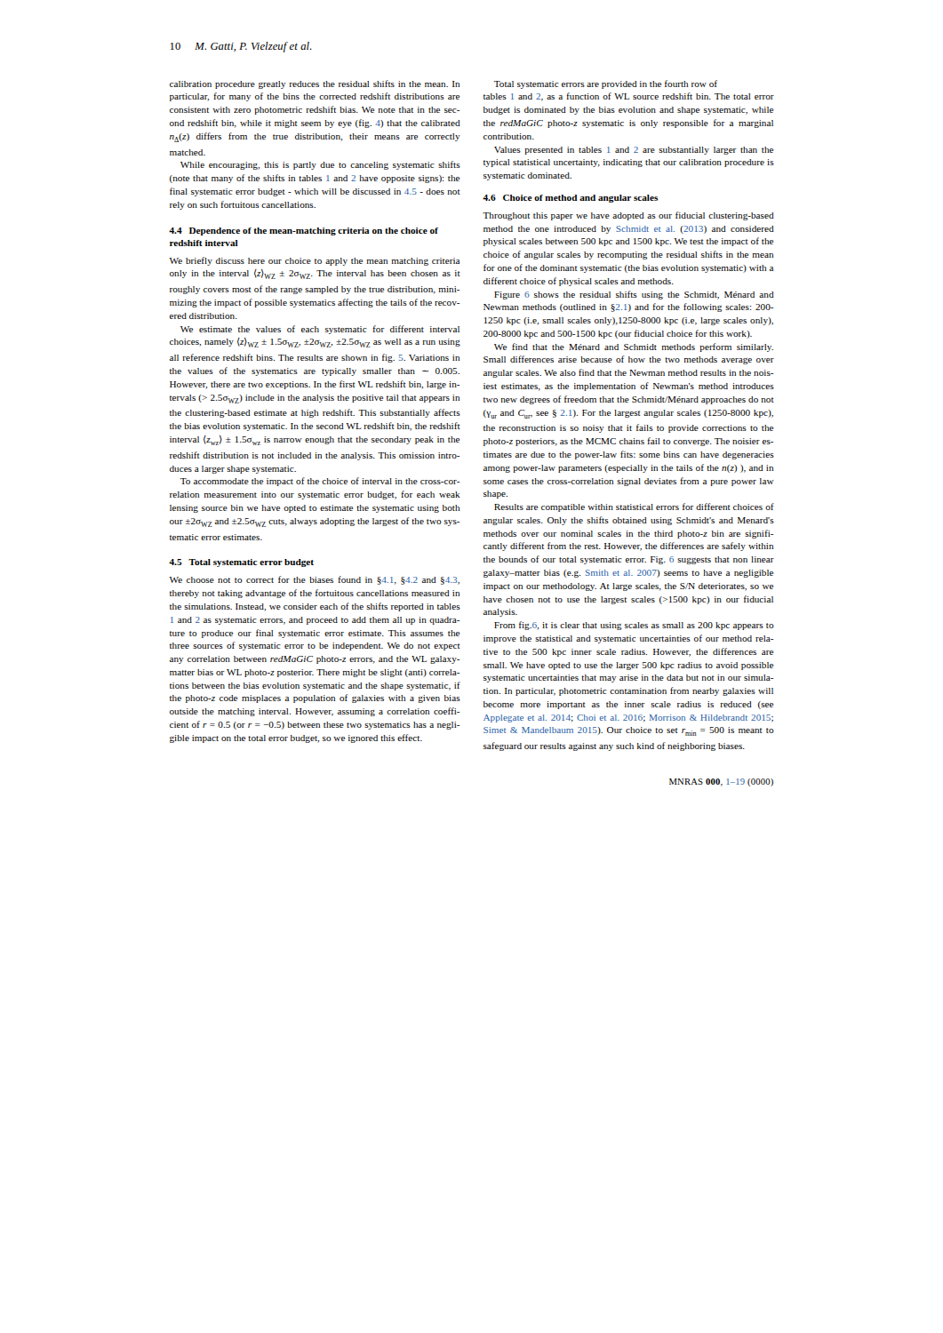10 M. Gatti, P. Vielzeuf et al.
calibration procedure greatly reduces the residual shifts in the mean. In particular, for many of the bins the corrected redshift distributions are consistent with zero photometric redshift bias. We note that in the second redshift bin, while it might seem by eye (fig. 4) that the calibrated nΔ(z) differs from the true distribution, their means are correctly matched.
While encouraging, this is partly due to canceling systematic shifts (note that many of the shifts in tables 1 and 2 have opposite signs): the final systematic error budget - which will be discussed in 4.5 - does not rely on such fortuitous cancellations.
4.4 Dependence of the mean-matching criteria on the choice of redshift interval
We briefly discuss here our choice to apply the mean matching criteria only in the interval ⟨z⟩WZ ± 2σWZ. The interval has been chosen as it roughly covers most of the range sampled by the true distribution, minimizing the impact of possible systematics affecting the tails of the recovered distribution.
We estimate the values of each systematic for different interval choices, namely ⟨z⟩WZ ± 1.5σWZ, ±2σWZ, ±2.5σWZ as well as a run using all reference redshift bins. The results are shown in fig. 5. Variations in the values of the systematics are typically smaller than ∼ 0.005. However, there are two exceptions. In the first WL redshift bin, large intervals (> 2.5σWZ) include in the analysis the positive tail that appears in the clustering-based estimate at high redshift. This substantially affects the bias evolution systematic. In the second WL redshift bin, the redshift interval ⟨zwz⟩ ± 1.5σwz is narrow enough that the secondary peak in the redshift distribution is not included in the analysis. This omission introduces a larger shape systematic.
To accommodate the impact of the choice of interval in the cross-correlation measurement into our systematic error budget, for each weak lensing source bin we have opted to estimate the systematic using both our ±2σWZ and ±2.5σWZ cuts, always adopting the largest of the two systematic error estimates.
4.5 Total systematic error budget
We choose not to correct for the biases found in §4.1, §4.2 and §4.3, thereby not taking advantage of the fortuitous cancellations measured in the simulations. Instead, we consider each of the shifts reported in tables 1 and 2 as systematic errors, and proceed to add them all up in quadrature to produce our final systematic error estimate. This assumes the three sources of systematic error to be independent. We do not expect any correlation between redMaGiC photo-z errors, and the WL galaxy-matter bias or WL photo-z posterior. There might be slight (anti) correlations between the bias evolution systematic and the shape systematic, if the photo-z code misplaces a population of galaxies with a given bias outside the matching interval. However, assuming a correlation coefficient of r = 0.5 (or r = −0.5) between these two systematics has a negligible impact on the total error budget, so we ignored this effect.
Total systematic errors are provided in the fourth row of
tables 1 and 2, as a function of WL source redshift bin. The total error budget is dominated by the bias evolution and shape systematic, while the redMaGiC photo-z systematic is only responsible for a marginal contribution.
Values presented in tables 1 and 2 are substantially larger than the typical statistical uncertainty, indicating that our calibration procedure is systematic dominated.
4.6 Choice of method and angular scales
Throughout this paper we have adopted as our fiducial clustering-based method the one introduced by Schmidt et al. (2013) and considered physical scales between 500 kpc and 1500 kpc. We test the impact of the choice of angular scales by recomputing the residual shifts in the mean for one of the dominant systematic (the bias evolution systematic) with a different choice of physical scales and methods.
Figure 6 shows the residual shifts using the Schmidt, Ménard and Newman methods (outlined in §2.1) and for the following scales: 200-1250 kpc (i.e, small scales only),1250-8000 kpc (i.e, large scales only), 200-8000 kpc and 500-1500 kpc (our fiducial choice for this work).
We find that the Ménard and Schmidt methods perform similarly. Small differences arise because of how the two methods average over angular scales. We also find that the Newman method results in the noisiest estimates, as the implementation of Newman's method introduces two new degrees of freedom that the Schmidt/Ménard approaches do not (γur and Cur, see § 2.1). For the largest angular scales (1250-8000 kpc), the reconstruction is so noisy that it fails to provide corrections to the photo-z posteriors, as the MCMC chains fail to converge. The noisier estimates are due to the power-law fits: some bins can have degeneracies among power-law parameters (especially in the tails of the n(z) ), and in some cases the cross-correlation signal deviates from a pure power law shape.
Results are compatible within statistical errors for different choices of angular scales. Only the shifts obtained using Schmidt's and Menard's methods over our nominal scales in the third photo-z bin are significantly different from the rest. However, the differences are safely within the bounds of our total systematic error. Fig. 6 suggests that non linear galaxy–matter bias (e.g. Smith et al. 2007) seems to have a negligible impact on our methodology. At large scales, the S/N deteriorates, so we have chosen not to use the largest scales (>1500 kpc) in our fiducial analysis.
From fig.6, it is clear that using scales as small as 200 kpc appears to improve the statistical and systematic uncertainties of our method relative to the 500 kpc inner scale radius. However, the differences are small. We have opted to use the larger 500 kpc radius to avoid possible systematic uncertainties that may arise in the data but not in our simulation. In particular, photometric contamination from nearby galaxies will become more important as the inner scale radius is reduced (see Applegate et al. 2014; Choi et al. 2016; Morrison & Hildebrandt 2015; Simet & Mandelbaum 2015). Our choice to set rmin = 500 is meant to safeguard our results against any such kind of neighboring biases.
MNRAS 000, 1–19 (0000)